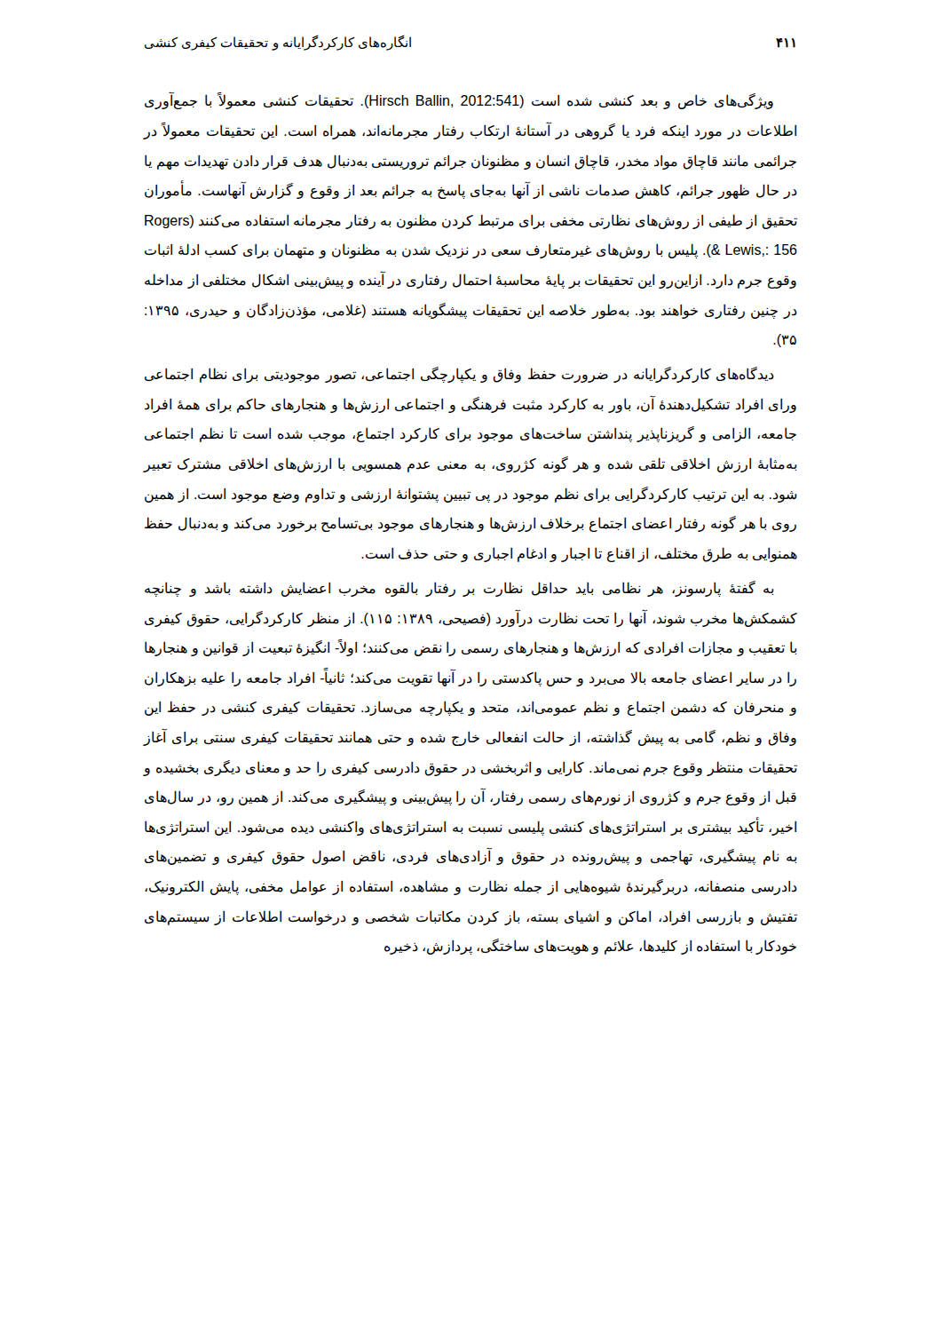۴۱۱ انگاره‌های کارکردگرایانه و تحقیقات کیفری کنشی
ویژگی‌های خاص و بعد کنشی شده است (Hirsch Ballin, 2012:541). تحقیقات کنشی معمولاً با جمع‌آوری اطلاعات در مورد اینکه فرد یا گروهی در آستانهٔ ارتکاب رفتار مجرمانه‌اند، همراه است. این تحقیقات معمولاً در جرائمی مانند قاچاق مواد مخدر، قاچاق انسان و مظنونان جرائم تروریستی به‌دنبال هدف قرار دادن تهدیدات مهم یا در حال ظهور جرائم، کاهش صدمات ناشی از آنها به‌جای پاسخ به جرائم بعد از وقوع و گزارش آنهاست. مأموران تحقیق از طیفی از روش‌های نظارتی مخفی برای مرتبط کردن مظنون به رفتار مجرمانه استفاده می‌کنند (Rogers & Lewis,: 156). پلیس با روش‌های غیرمتعارف سعی در نزدیک شدن به مظنونان و متهمان برای کسب ادلهٔ اثبات وقوع جرم دارد. ازاین‌رو این تحقیقات بر پایهٔ محاسبهٔ احتمال رفتاری در آینده و پیش‌بینی اشکال مختلفی از مداخله در چنین رفتاری خواهند بود. به‌طور خلاصه این تحقیقات پیشگویانه هستند (غلامی، مؤذن‌زادگان و حیدری، ۱۳۹۵: ۳۵).
دیدگاه‌های کارکردگرایانه در ضرورت حفظ وفاق و یکپارچگی اجتماعی، تصور موجودیتی برای نظام اجتماعی ورای افراد تشکیل‌دهندهٔ آن، باور به کارکرد مثبت فرهنگی و اجتماعی ارزش‌ها و هنجارهای حاکم برای همهٔ افراد جامعه، الزامی و گریزناپذیر پنداشتن ساخت‌های موجود برای کارکرد اجتماع، موجب شده است تا نظم اجتماعی به‌مثابهٔ ارزش اخلاقی تلقی شده و هر گونه کژروی، به معنی عدم همسویی با ارزش‌های اخلاقی مشترک تعبیر شود. به این ترتیب کارکردگرایی برای نظم موجود در پی تبیین پشتوانهٔ ارزشی و تداوم وضع موجود است. از همین روی با هر گونه رفتار اعضای اجتماع برخلاف ارزش‌ها و هنجارهای موجود بی‌تسامح برخورد می‌کند و به‌دنبال حفظ همنوایی به طرق مختلف، از اقناع تا اجبار و ادغام اجباری و حتی حذف است.
به گفتهٔ پارسونز، هر نظامی باید حداقل نظارت بر رفتار بالقوه مخرب اعضایش داشته باشد و چنانچه کشمکش‌ها مخرب شوند، آنها را تحت نظارت درآورد (فصیحی، ۱۳۸۹: ۱۱۵). از منظر کارکردگرایی، حقوق کیفری با تعقیب و مجازات افرادی که ارزش‌ها و هنجارهای رسمی را نقض می‌کنند؛ اولاً- انگیزهٔ تبعیت از قوانین و هنجارها را در سایر اعضای جامعه بالا می‌برد و حس پاکدستی را در آنها تقویت می‌کند؛ ثانیاً- افراد جامعه را علیه بزهکاران و منحرفان که دشمن اجتماع و نظم عمومی‌اند، متحد و یکپارچه می‌سازد. تحقیقات کیفری کنشی در حفظ این وفاق و نظم، گامی به پیش گذاشته، از حالت انفعالی خارج شده و حتی همانند تحقیقات کیفری سنتی برای آغاز تحقیقات منتظر وقوع جرم نمی‌ماند. کارایی و اثربخشی در حقوق دادرسی کیفری را حد و معنای دیگری بخشیده و قبل از وقوع جرم و کژروی از نورم‌های رسمی رفتار، آن را پیش‌بینی و پیشگیری می‌کند. از همین رو، در سال‌های اخیر، تأکید بیشتری بر استراتژی‌های کنشی پلیسی نسبت به استراتژی‌های واکنشی دیده می‌شود. این استراتژی‌ها به نام پیشگیری، تهاجمی و پیش‌رونده در حقوق و آزادی‌های فردی، ناقض اصول حقوق کیفری و تضمین‌های دادرسی منصفانه، دربرگیرندهٔ شیوه‌هایی از جمله نظارت و مشاهده، استفاده از عوامل مخفی، پایش الکترونیک، تفتیش و بازرسی افراد، اماکن و اشیای بسته، باز کردن مکاتبات شخصی و درخواست اطلاعات از سیستم‌های خودکار با استفاده از کلیدها، علائم و هویت‌های ساختگی، پردازش، ذخیره